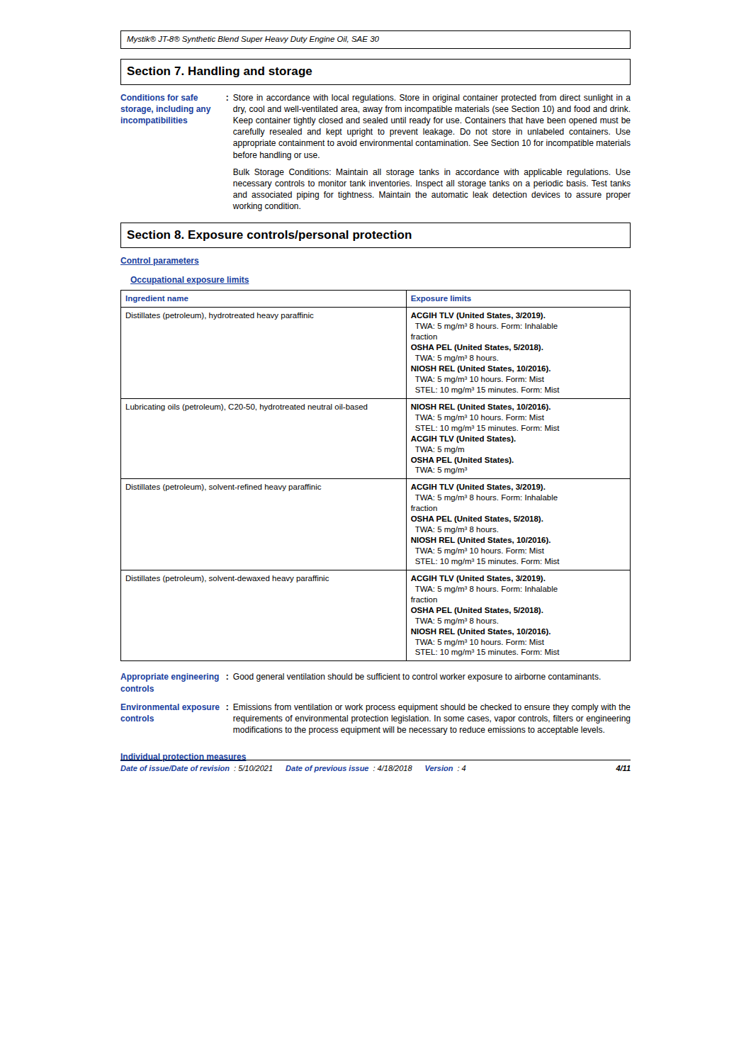Mystik® JT-8® Synthetic Blend Super Heavy Duty Engine Oil, SAE 30
Section 7. Handling and storage
Conditions for safe storage, including any incompatibilities
:
Store in accordance with local regulations. Store in original container protected from direct sunlight in a dry, cool and well-ventilated area, away from incompatible materials (see Section 10) and food and drink. Keep container tightly closed and sealed until ready for use. Containers that have been opened must be carefully resealed and kept upright to prevent leakage. Do not store in unlabeled containers. Use appropriate containment to avoid environmental contamination. See Section 10 for incompatible materials before handling or use.
Bulk Storage Conditions: Maintain all storage tanks in accordance with applicable regulations. Use necessary controls to monitor tank inventories. Inspect all storage tanks on a periodic basis. Test tanks and associated piping for tightness. Maintain the automatic leak detection devices to assure proper working condition.
Section 8. Exposure controls/personal protection
Control parameters
Occupational exposure limits
| Ingredient name | Exposure limits |
| --- | --- |
| Distillates (petroleum), hydrotreated heavy paraffinic | ACGIH TLV (United States, 3/2019). TWA: 5 mg/m³ 8 hours. Form: Inhalable fraction OSHA PEL (United States, 5/2018). TWA: 5 mg/m³ 8 hours. NIOSH REL (United States, 10/2016). TWA: 5 mg/m³ 10 hours. Form: Mist STEL: 10 mg/m³ 15 minutes. Form: Mist |
| Lubricating oils (petroleum), C20-50, hydrotreated neutral oil-based | NIOSH REL (United States, 10/2016). TWA: 5 mg/m³ 10 hours. Form: Mist STEL: 10 mg/m³ 15 minutes. Form: Mist ACGIH TLV (United States). TWA: 5 mg/m OSHA PEL (United States). TWA: 5 mg/m³ |
| Distillates (petroleum), solvent-refined heavy paraffinic | ACGIH TLV (United States, 3/2019). TWA: 5 mg/m³ 8 hours. Form: Inhalable fraction OSHA PEL (United States, 5/2018). TWA: 5 mg/m³ 8 hours. NIOSH REL (United States, 10/2016). TWA: 5 mg/m³ 10 hours. Form: Mist STEL: 10 mg/m³ 15 minutes. Form: Mist |
| Distillates (petroleum), solvent-dewaxed heavy paraffinic | ACGIH TLV (United States, 3/2019). TWA: 5 mg/m³ 8 hours. Form: Inhalable fraction OSHA PEL (United States, 5/2018). TWA: 5 mg/m³ 8 hours. NIOSH REL (United States, 10/2016). TWA: 5 mg/m³ 10 hours. Form: Mist STEL: 10 mg/m³ 15 minutes. Form: Mist |
Appropriate engineering controls
:
Good general ventilation should be sufficient to control worker exposure to airborne contaminants.
Environmental exposure controls
:
Emissions from ventilation or work process equipment should be checked to ensure they comply with the requirements of environmental protection legislation. In some cases, vapor controls, filters or engineering modifications to the process equipment will be necessary to reduce emissions to acceptable levels.
Individual protection measures
Date of issue/Date of revision: 5/10/2021
Date of previous issue: 4/18/2018
Version: 4
4/11